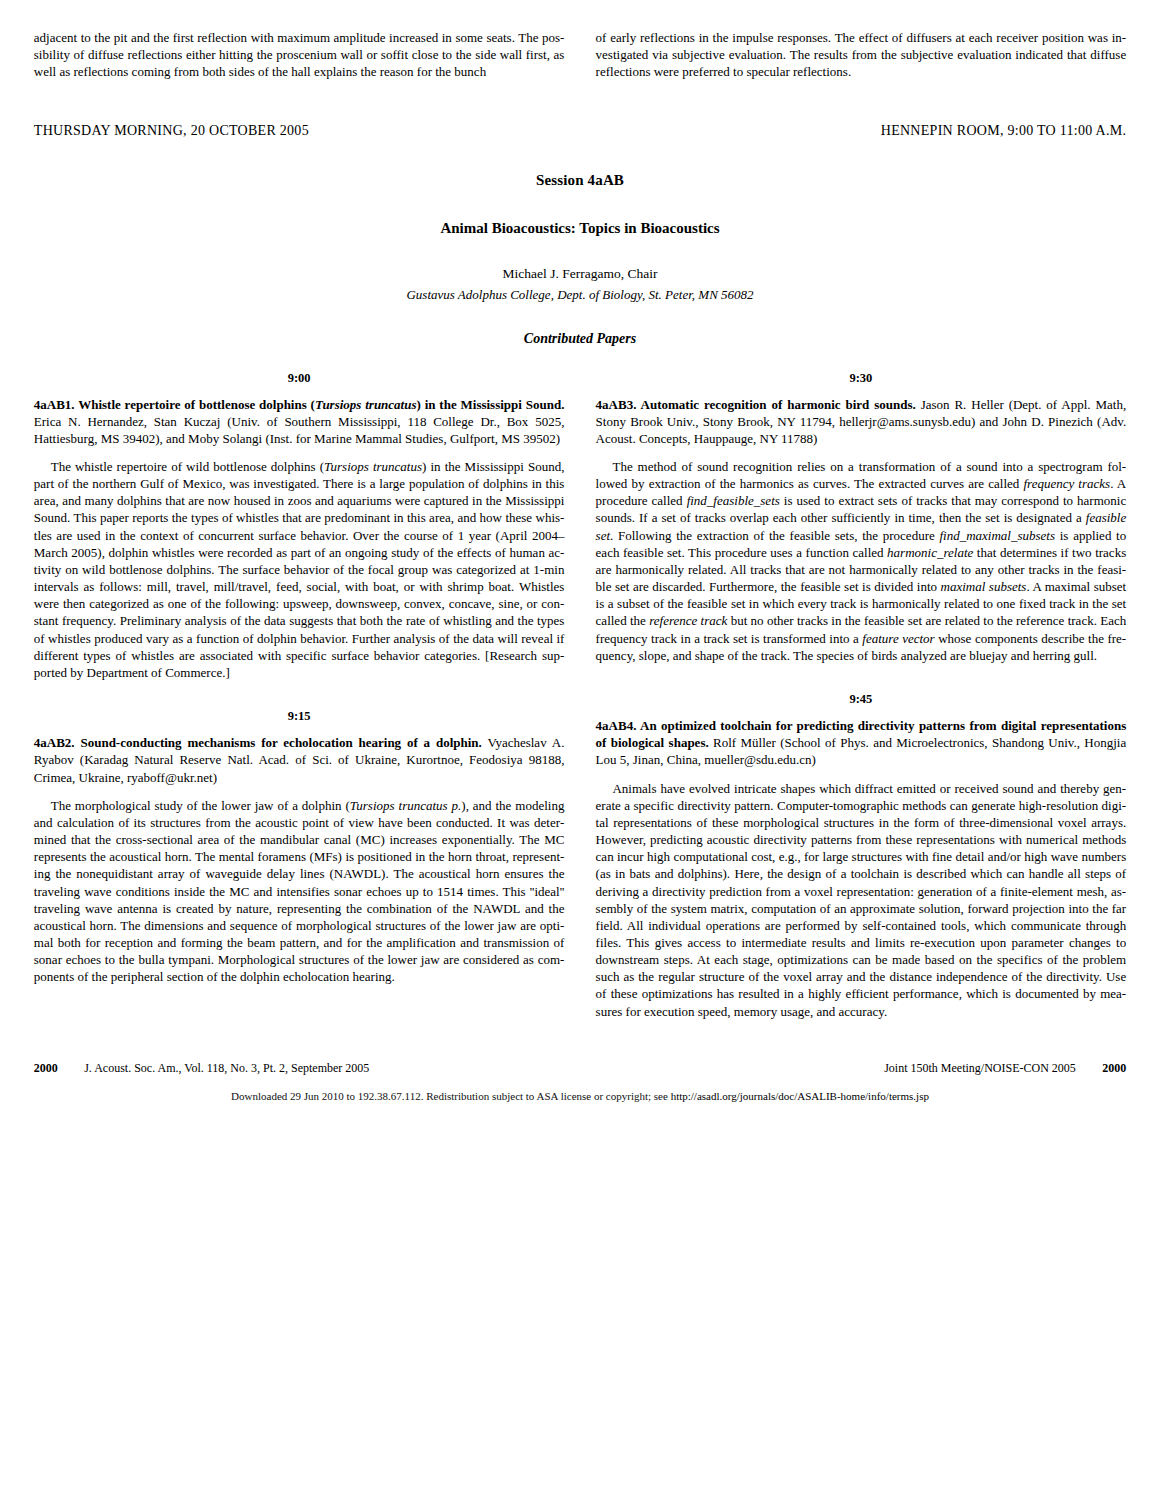adjacent to the pit and the first reflection with maximum amplitude increased in some seats. The possibility of diffuse reflections either hitting the proscenium wall or soffit close to the side wall first, as well as reflections coming from both sides of the hall explains the reason for the bunch
of early reflections in the impulse responses. The effect of diffusers at each receiver position was investigated via subjective evaluation. The results from the subjective evaluation indicated that diffuse reflections were preferred to specular reflections.
THURSDAY MORNING, 20 OCTOBER 2005
HENNEPIN ROOM, 9:00 TO 11:00 A.M.
Session 4aAB
Animal Bioacoustics: Topics in Bioacoustics
Michael J. Ferragamo, Chair
Gustavus Adolphus College, Dept. of Biology, St. Peter, MN 56082
Contributed Papers
9:00
4aAB1. Whistle repertoire of bottlenose dolphins (Tursiops truncatus) in the Mississippi Sound. Erica N. Hernandez, Stan Kuczaj (Univ. of Southern Mississippi, 118 College Dr., Box 5025, Hattiesburg, MS 39402), and Moby Solangi (Inst. for Marine Mammal Studies, Gulfport, MS 39502)
The whistle repertoire of wild bottlenose dolphins (Tursiops truncatus) in the Mississippi Sound, part of the northern Gulf of Mexico, was investigated. There is a large population of dolphins in this area, and many dolphins that are now housed in zoos and aquariums were captured in the Mississippi Sound. This paper reports the types of whistles that are predominant in this area, and how these whistles are used in the context of concurrent surface behavior. Over the course of 1 year (April 2004–March 2005), dolphin whistles were recorded as part of an ongoing study of the effects of human activity on wild bottlenose dolphins. The surface behavior of the focal group was categorized at 1-min intervals as follows: mill, travel, mill/travel, feed, social, with boat, or with shrimp boat. Whistles were then categorized as one of the following: upsweep, downsweep, convex, concave, sine, or constant frequency. Preliminary analysis of the data suggests that both the rate of whistling and the types of whistles produced vary as a function of dolphin behavior. Further analysis of the data will reveal if different types of whistles are associated with specific surface behavior categories. [Research supported by Department of Commerce.]
9:15
4aAB2. Sound-conducting mechanisms for echolocation hearing of a dolphin. Vyacheslav A. Ryabov (Karadag Natural Reserve Natl. Acad. of Sci. of Ukraine, Kurortnoe, Feodosiya 98188, Crimea, Ukraine, ryaboff@ukr.net)
The morphological study of the lower jaw of a dolphin (Tursiops truncatus p.), and the modeling and calculation of its structures from the acoustic point of view have been conducted. It was determined that the cross-sectional area of the mandibular canal (MC) increases exponentially. The MC represents the acoustical horn. The mental foramens (MFs) is positioned in the horn throat, representing the nonequidistant array of waveguide delay lines (NAWDL). The acoustical horn ensures the traveling wave conditions inside the MC and intensifies sonar echoes up to 1514 times. This ''ideal'' traveling wave antenna is created by nature, representing the combination of the NAWDL and the acoustical horn. The dimensions and sequence of morphological structures of the lower jaw are optimal both for reception and forming the beam pattern, and for the amplification and transmission of sonar echoes to the bulla tympani. Morphological structures of the lower jaw are considered as components of the peripheral section of the dolphin echolocation hearing.
9:30
4aAB3. Automatic recognition of harmonic bird sounds. Jason R. Heller (Dept. of Appl. Math, Stony Brook Univ., Stony Brook, NY 11794, hellerjr@ams.sunysb.edu) and John D. Pinezich (Adv. Acoust. Concepts, Hauppauge, NY 11788)
The method of sound recognition relies on a transformation of a sound into a spectrogram followed by extraction of the harmonics as curves. The extracted curves are called frequency tracks. A procedure called find_feasible_sets is used to extract sets of tracks that may correspond to harmonic sounds. If a set of tracks overlap each other sufficiently in time, then the set is designated a feasible set. Following the extraction of the feasible sets, the procedure find_maximal_subsets is applied to each feasible set. This procedure uses a function called harmonic_relate that determines if two tracks are harmonically related. All tracks that are not harmonically related to any other tracks in the feasible set are discarded. Furthermore, the feasible set is divided into maximal subsets. A maximal subset is a subset of the feasible set in which every track is harmonically related to one fixed track in the set called the reference track but no other tracks in the feasible set are related to the reference track. Each frequency track in a track set is transformed into a feature vector whose components describe the frequency, slope, and shape of the track. The species of birds analyzed are bluejay and herring gull.
9:45
4aAB4. An optimized toolchain for predicting directivity patterns from digital representations of biological shapes. Rolf Müller (School of Phys. and Microelectronics, Shandong Univ., Hongjia Lou 5, Jinan, China, mueller@sdu.edu.cn)
Animals have evolved intricate shapes which diffract emitted or received sound and thereby generate a specific directivity pattern. Computer-tomographic methods can generate high-resolution digital representations of these morphological structures in the form of three-dimensional voxel arrays. However, predicting acoustic directivity patterns from these representations with numerical methods can incur high computational cost, e.g., for large structures with fine detail and/or high wave numbers (as in bats and dolphins). Here, the design of a toolchain is described which can handle all steps of deriving a directivity prediction from a voxel representation: generation of a finite-element mesh, assembly of the system matrix, computation of an approximate solution, forward projection into the far field. All individual operations are performed by self-contained tools, which communicate through files. This gives access to intermediate results and limits re-execution upon parameter changes to downstream steps. At each stage, optimizations can be made based on the specifics of the problem such as the regular structure of the voxel array and the distance independence of the directivity. Use of these optimizations has resulted in a highly efficient performance, which is documented by measures for execution speed, memory usage, and accuracy.
2000
J. Acoust. Soc. Am., Vol. 118, No. 3, Pt. 2, September 2005
Joint 150th Meeting/NOISE-CON 2005
2000
Downloaded 29 Jun 2010 to 192.38.67.112. Redistribution subject to ASA license or copyright; see http://asadl.org/journals/doc/ASALIB-home/info/terms.jsp